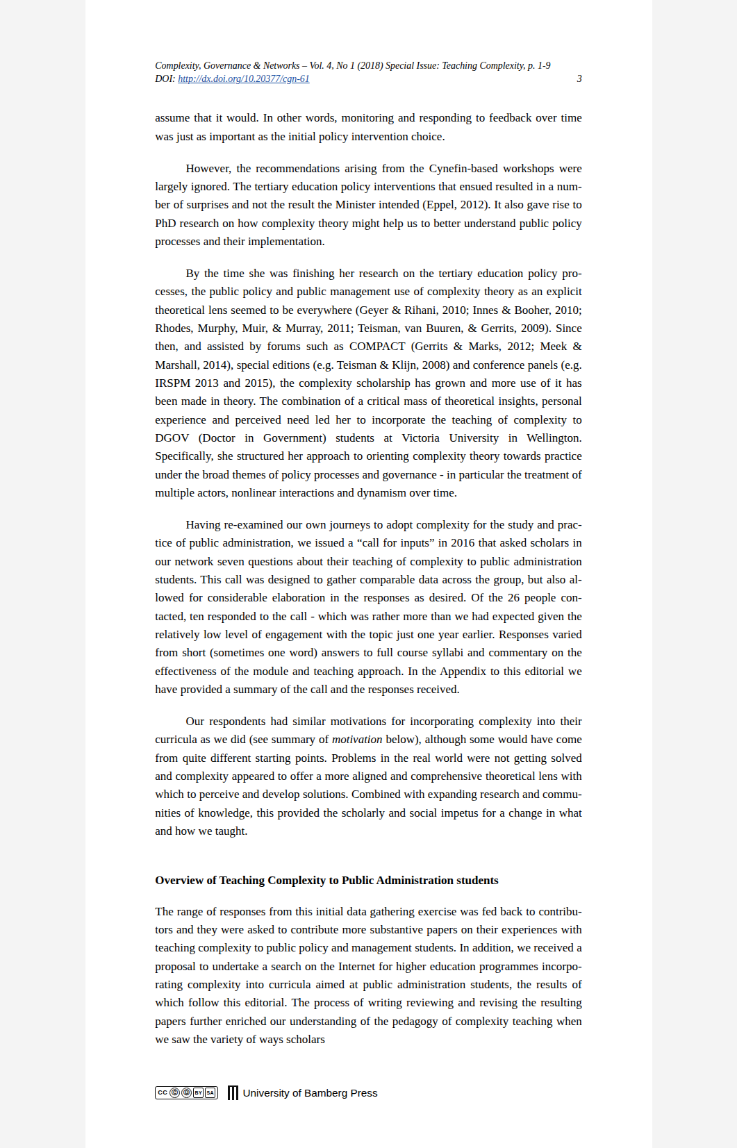Complexity, Governance & Networks – Vol. 4, No 1 (2018) Special Issue: Teaching Complexity, p. 1-9
DOI: http://dx.doi.org/10.20377/cgn-61 3
assume that it would. In other words, monitoring and responding to feedback over time was just as important as the initial policy intervention choice.
However, the recommendations arising from the Cynefin-based workshops were largely ignored. The tertiary education policy interventions that ensued resulted in a number of surprises and not the result the Minister intended (Eppel, 2012). It also gave rise to PhD research on how complexity theory might help us to better understand public policy processes and their implementation.
By the time she was finishing her research on the tertiary education policy processes, the public policy and public management use of complexity theory as an explicit theoretical lens seemed to be everywhere (Geyer & Rihani, 2010; Innes & Booher, 2010; Rhodes, Murphy, Muir, & Murray, 2011; Teisman, van Buuren, & Gerrits, 2009). Since then, and assisted by forums such as COMPACT (Gerrits & Marks, 2012; Meek & Marshall, 2014), special editions (e.g. Teisman & Klijn, 2008) and conference panels (e.g. IRSPM 2013 and 2015), the complexity scholarship has grown and more use of it has been made in theory. The combination of a critical mass of theoretical insights, personal experience and perceived need led her to incorporate the teaching of complexity to DGOV (Doctor in Government) students at Victoria University in Wellington. Specifically, she structured her approach to orienting complexity theory towards practice under the broad themes of policy processes and governance - in particular the treatment of multiple actors, nonlinear interactions and dynamism over time.
Having re-examined our own journeys to adopt complexity for the study and practice of public administration, we issued a “call for inputs” in 2016 that asked scholars in our network seven questions about their teaching of complexity to public administration students. This call was designed to gather comparable data across the group, but also allowed for considerable elaboration in the responses as desired. Of the 26 people contacted, ten responded to the call - which was rather more than we had expected given the relatively low level of engagement with the topic just one year earlier. Responses varied from short (sometimes one word) answers to full course syllabi and commentary on the effectiveness of the module and teaching approach. In the Appendix to this editorial we have provided a summary of the call and the responses received.
Our respondents had similar motivations for incorporating complexity into their curricula as we did (see summary of motivation below), although some would have come from quite different starting points. Problems in the real world were not getting solved and complexity appeared to offer a more aligned and comprehensive theoretical lens with which to perceive and develop solutions. Combined with expanding research and communities of knowledge, this provided the scholarly and social impetus for a change in what and how we taught.
Overview of Teaching Complexity to Public Administration students
The range of responses from this initial data gathering exercise was fed back to contributors and they were asked to contribute more substantive papers on their experiences with teaching complexity to public policy and management students. In addition, we received a proposal to undertake a search on the Internet for higher education programmes incorporating complexity into curricula aimed at public administration students, the results of which follow this editorial. The process of writing reviewing and revising the resulting papers further enriched our understanding of the pedagogy of complexity teaching when we saw the variety of ways scholars
CC Ⓒ Ⓓ BY SA University of Bamberg Press